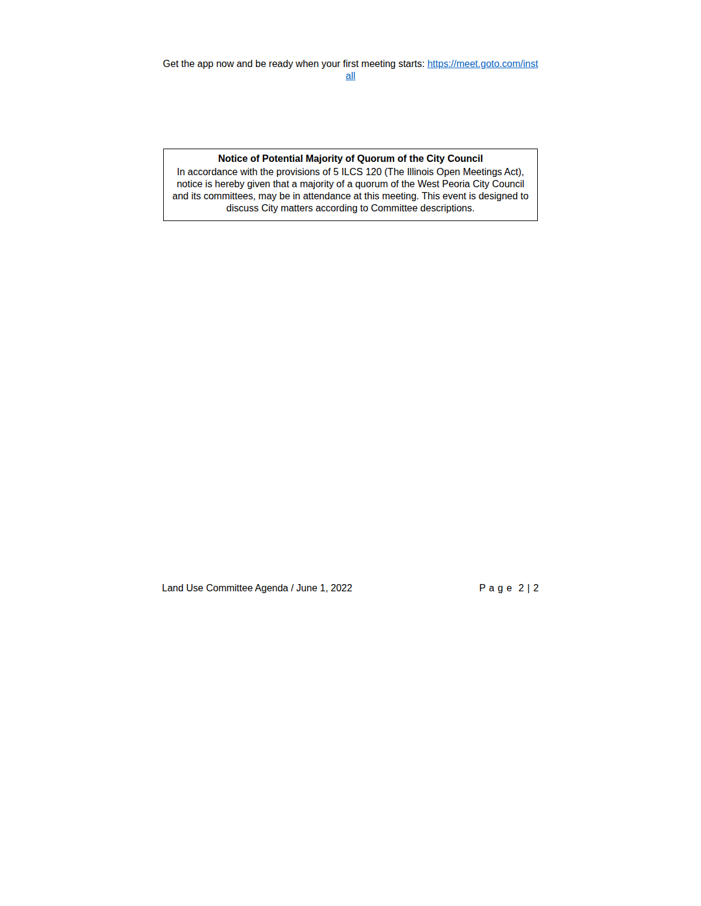Get the app now and be ready when your first meeting starts: https://meet.goto.com/install
Notice of Potential Majority of Quorum of the City Council
In accordance with the provisions of 5 ILCS 120 (The Illinois Open Meetings Act), notice is hereby given that a majority of a quorum of the West Peoria City Council and its committees, may be in attendance at this meeting. This event is designed to discuss City matters according to Committee descriptions.
Land Use Committee Agenda / June 1, 2022
P a g e 2 | 2